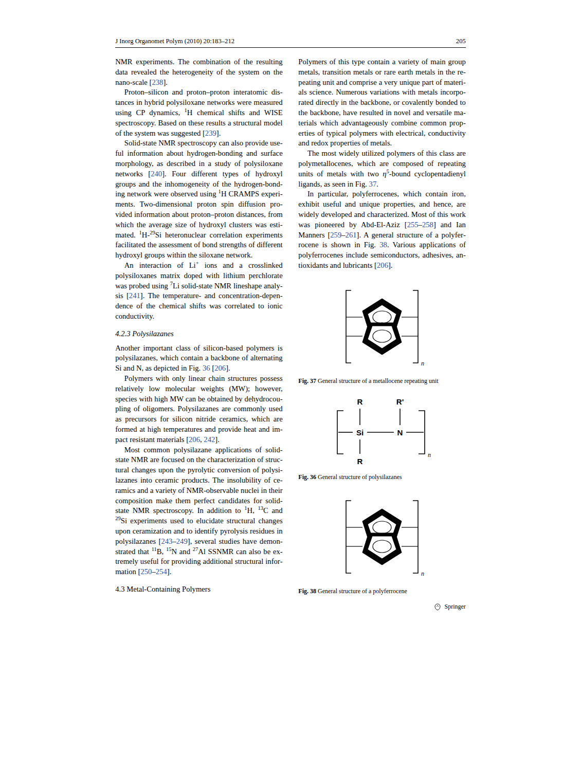J Inorg Organomet Polym (2010) 20:183–212 205
NMR experiments. The combination of the resulting data revealed the heterogeneity of the system on the nano-scale [238].
Proton–silicon and proton–proton interatomic distances in hybrid polysiloxane networks were measured using CP dynamics, 1H chemical shifts and WISE spectroscopy. Based on these results a structural model of the system was suggested [239].
Solid-state NMR spectroscopy can also provide useful information about hydrogen-bonding and surface morphology, as described in a study of polysiloxane networks [240]. Four different types of hydroxyl groups and the inhomogeneity of the hydrogen-bonding network were observed using 1H CRAMPS experiments. Two-dimensional proton spin diffusion provided information about proton–proton distances, from which the average size of hydroxyl clusters was estimated. 1H-29Si heteronuclear correlation experiments facilitated the assessment of bond strengths of different hydroxyl groups within the siloxane network.
An interaction of Li+ ions and a crosslinked polysiloxanes matrix doped with lithium perchlorate was probed using 7Li solid-state NMR lineshape analysis [241]. The temperature- and concentration-dependence of the chemical shifts was correlated to ionic conductivity.
4.2.3 Polysilazanes
Another important class of silicon-based polymers is polysilazanes, which contain a backbone of alternating Si and N, as depicted in Fig. 36 [206].
Polymers with only linear chain structures possess relatively low molecular weights (MW); however, species with high MW can be obtained by dehydrocoupling of oligomers. Polysilazanes are commonly used as precursors for silicon nitride ceramics, which are formed at high temperatures and provide heat and impact resistant materials [206, 242].
Most common polysilazane applications of solid-state NMR are focused on the characterization of structural changes upon the pyrolytic conversion of polysilazanes into ceramic products. The insolubility of ceramics and a variety of NMR-observable nuclei in their composition make them perfect candidates for solid-state NMR spectroscopy. In addition to 1H, 13C and 29Si experiments used to elucidate structural changes upon ceramization and to identify pyrolysis residues in polysilazanes [243–249], several studies have demonstrated that 11B, 15N and 27Al SSNMR can also be extremely useful for providing additional structural information [250–254].
4.3 Metal-Containing Polymers
Polymers of this type contain a variety of main group metals, transition metals or rare earth metals in the repeating unit and comprise a very unique part of materials science. Numerous variations with metals incorporated directly in the backbone, or covalently bonded to the backbone, have resulted in novel and versatile materials which advantageously combine common properties of typical polymers with electrical, conductivity and redox properties of metals.
The most widely utilized polymers of this class are polymetallocenes, which are composed of repeating units of metals with two η5-bound cyclopentadienyl ligands, as seen in Fig. 37.
In particular, polyferrocenes, which contain iron, exhibit useful and unique properties, and hence, are widely developed and characterized. Most of this work was pioneered by Abd-El-Aziz [255–258] and Ian Manners [259–261]. A general structure of a polyferrocene is shown in Fig. 38. Various applications of polyferrocenes include semiconductors, adhesives, antioxidants and lubricants [206].
n M
Fig. 37 General structure of a metallocene repeating unit
R R' Si N R n
Fig. 36 General structure of polysilazanes
n Fe
Fig. 38 General structure of a polyferrocene
Springer